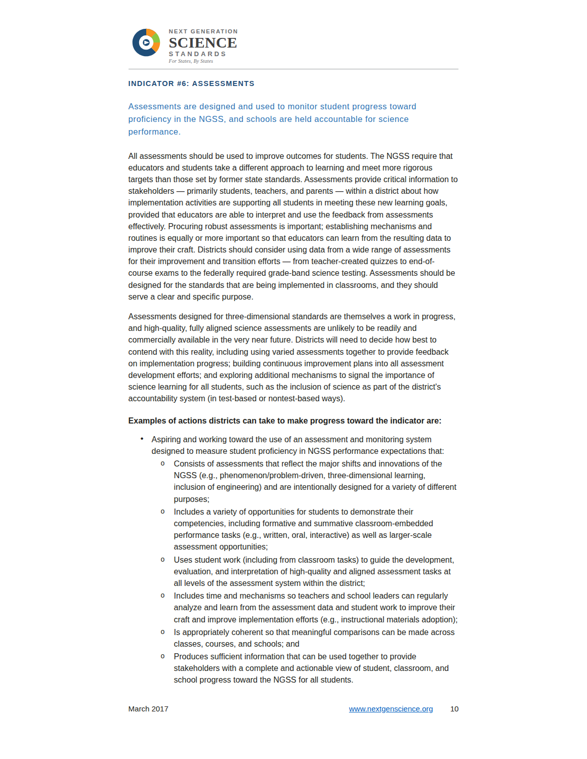NGSS logo mark
Next Generation
SCIENCE
Standards
For States, By States
Indicator #6: Assessments
Assessments are designed and used to monitor student progress toward proficiency in the NGSS, and schools are held accountable for science performance.
All assessments should be used to improve outcomes for students. The NGSS require that educators and students take a different approach to learning and meet more rigorous targets than those set by former state standards. Assessments provide critical information to stakeholders — primarily students, teachers, and parents — within a district about how implementation activities are supporting all students in meeting these new learning goals, provided that educators are able to interpret and use the feedback from assessments effectively. Procuring robust assessments is important; establishing mechanisms and routines is equally or more important so that educators can learn from the resulting data to improve their craft. Districts should consider using data from a wide range of assessments for their improvement and transition efforts — from teacher-created quizzes to end-of-course exams to the federally required grade-band science testing. Assessments should be designed for the standards that are being implemented in classrooms, and they should serve a clear and specific purpose.
Assessments designed for three-dimensional standards are themselves a work in progress, and high-quality, fully aligned science assessments are unlikely to be readily and commercially available in the very near future. Districts will need to decide how best to contend with this reality, including using varied assessments together to provide feedback on implementation progress; building continuous improvement plans into all assessment development efforts; and exploring additional mechanisms to signal the importance of science learning for all students, such as the inclusion of science as part of the district's accountability system (in test-based or nontest-based ways).
Examples of actions districts can take to make progress toward the indicator are:
Aspiring and working toward the use of an assessment and monitoring system designed to measure student proficiency in NGSS performance expectations that:
Consists of assessments that reflect the major shifts and innovations of the NGSS (e.g., phenomenon/problem-driven, three-dimensional learning, inclusion of engineering) and are intentionally designed for a variety of different purposes;
Includes a variety of opportunities for students to demonstrate their competencies, including formative and summative classroom-embedded performance tasks (e.g., written, oral, interactive) as well as larger-scale assessment opportunities;
Uses student work (including from classroom tasks) to guide the development, evaluation, and interpretation of high-quality and aligned assessment tasks at all levels of the assessment system within the district;
Includes time and mechanisms so teachers and school leaders can regularly analyze and learn from the assessment data and student work to improve their craft and improve implementation efforts (e.g., instructional materials adoption);
Is appropriately coherent so that meaningful comparisons can be made across classes, courses, and schools; and
Produces sufficient information that can be used together to provide stakeholders with a complete and actionable view of student, classroom, and school progress toward the NGSS for all students.
March 2017 www.nextgenscience.org 10